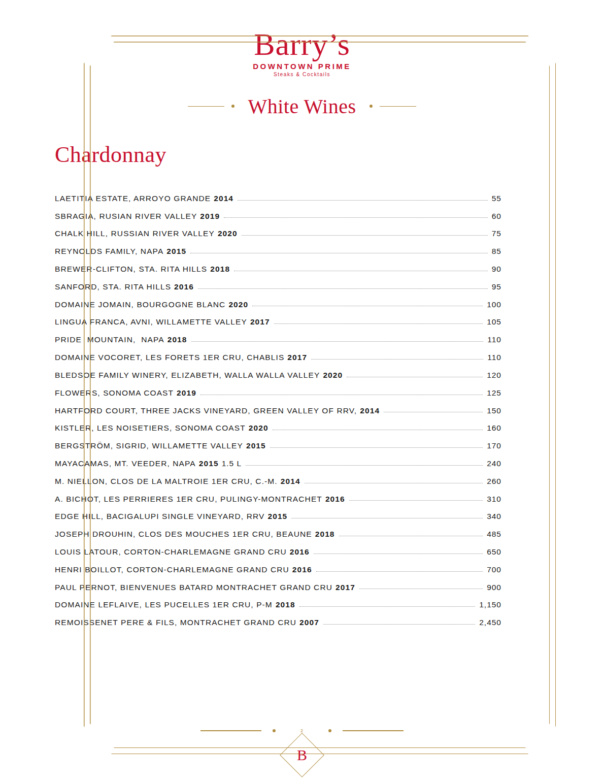Barry’s
DOWNTOWN PRIME
Steaks & Cocktails
White Wines
Chardonnay
Laetitia Estate, Arroyo Grande 2014 55
Sbragia, Rusian River Valley 2019 60
Chalk Hill, Russian River Valley 2020 75
Reynolds Family, Napa 2015 85
Brewer-Clifton, Sta. Rita Hills 2018 90
Sanford, Sta. Rita Hills 2016 95
Domaine Jomain, Bourgogne Blanc 2020 100
Lingua Franca, Avni, Willamette Valley 2017 105
Pride Mountain, Napa 2018 110
Domaine Vocoret, Les Forets 1er Cru, Chablis 2017 110
Bledsoe Family Winery, Elizabeth, Walla Walla Valley 2020 120
Flowers, Sonoma Coast 2019 125
Hartford Court, Three Jacks Vineyard, Green Valley of RRV, 2014 150
Kistler, Les Noisetiers, Sonoma Coast 2020 160
Bergström, Sigrid, Willamette Valley 2015 170
Mayacamas, Mt. Veeder, Napa 2015 1.5 L 240
M. Niellon, Clos de la Maltroie 1er Cru, C.-M. 2014 260
A. Bichot, Les Perrieres 1er Cru, Pulingy-Montrachet 2016 310
Edge Hill, Bacigalupi Single Vineyard, RRV 2015 340
Joseph Drouhin, Clos des Mouches 1er Cru, Beaune 2018 485
Louis Latour, Corton-Charlemagne Grand Cru 2016 650
Henri Boillot, Corton-Charlemagne Grand Cru 2016 700
Paul Pernot, Bienvenues Batard Montrachet Grand Cru 2017 900
Domaine Leflaive, Les Pucelles 1er Cru, P-M 2018 1,150
Remoissenet Pere & Fils, Montrachet Grand Cru 2007 2,450
2
B